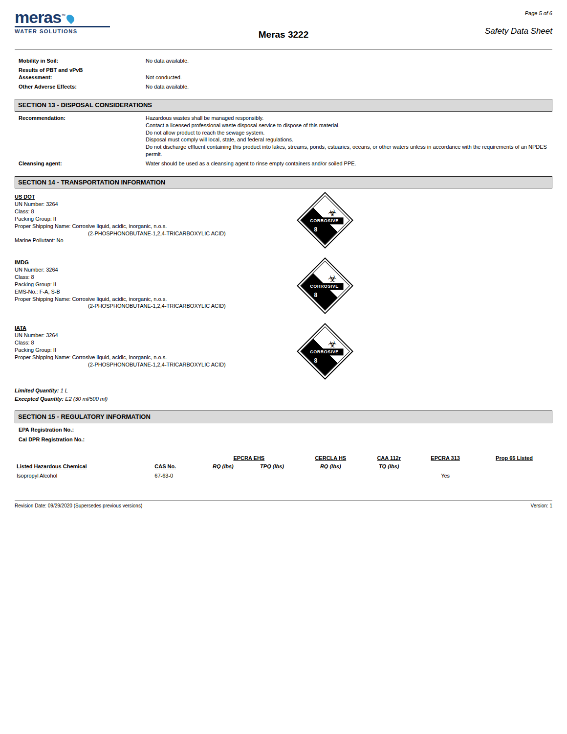meras™
WATER SOLUTIONS
Meras 3222
Page 5 of 6
Safety Data Sheet
| Mobility in Soil: | No data available. |
| Results of PBT and vPvB Assessment: | Not conducted. |
| Other Adverse Effects: | No data available. |
SECTION 13 - DISPOSAL CONSIDERATIONS
| Recommendation: | Hazardous wastes shall be managed responsibly. Contact a licensed professional waste disposal service to dispose of this material. Do not allow product to reach the sewage system. Disposal must comply will local, state, and federal regulations. Do not discharge effluent containing this product into lakes, streams, ponds, estuaries, oceans, or other waters unless in accordance with the requirements of an NPDES permit. |
| Cleansing agent: | Water should be used as a cleansing agent to rinse empty containers and/or soiled PPE. |
SECTION 14 - TRANSPORTATION INFORMATION
US DOT
UN Number: 3264
Class: 8
Packing Group: II
Proper Shipping Name: Corrosive liquid, acidic, inorganic, n.o.s.
(2-PHOSPHONOBUTANE-1,2,4-TRICARBOXYLIC ACID)
Marine Pollutant: No
☣
CORROSIVE
8
IMDG
UN Number: 3264
Class: 8
Packing Group: II
EMS-No.: F-A, S-B
Proper Shipping Name: Corrosive liquid, acidic, inorganic, n.o.s.
(2-PHOSPHONOBUTANE-1,2,4-TRICARBOXYLIC ACID)
☣
CORROSIVE
8
IATA
UN Number: 3264
Class: 8
Packing Group: II
Proper Shipping Name: Corrosive liquid, acidic, inorganic, n.o.s.
(2-PHOSPHONOBUTANE-1,2,4-TRICARBOXYLIC ACID)
☣
CORROSIVE
8
Limited Quantity: 1 L
Excepted Quantity: E2 (30 ml/500 ml)
SECTION 15 - REGULATORY INFORMATION
EPA Registration No.:
Cal DPR Registration No.:
| | | EPCRA EHS | CERCLA HS | CAA 112r | EPCRA 313 | Prop 65 Listed |
| --- | --- | --- | --- | --- | --- | --- |
| Listed Hazardous Chemical | CAS No. | RQ (lbs) | TPQ (lbs) | RQ (lbs) | TQ (lbs) | | |
| Isopropyl Alcohol | 67-63-0 | | | | | Yes | |
Revision Date: 09/29/2020 (Supersedes previous versions)
Version: 1